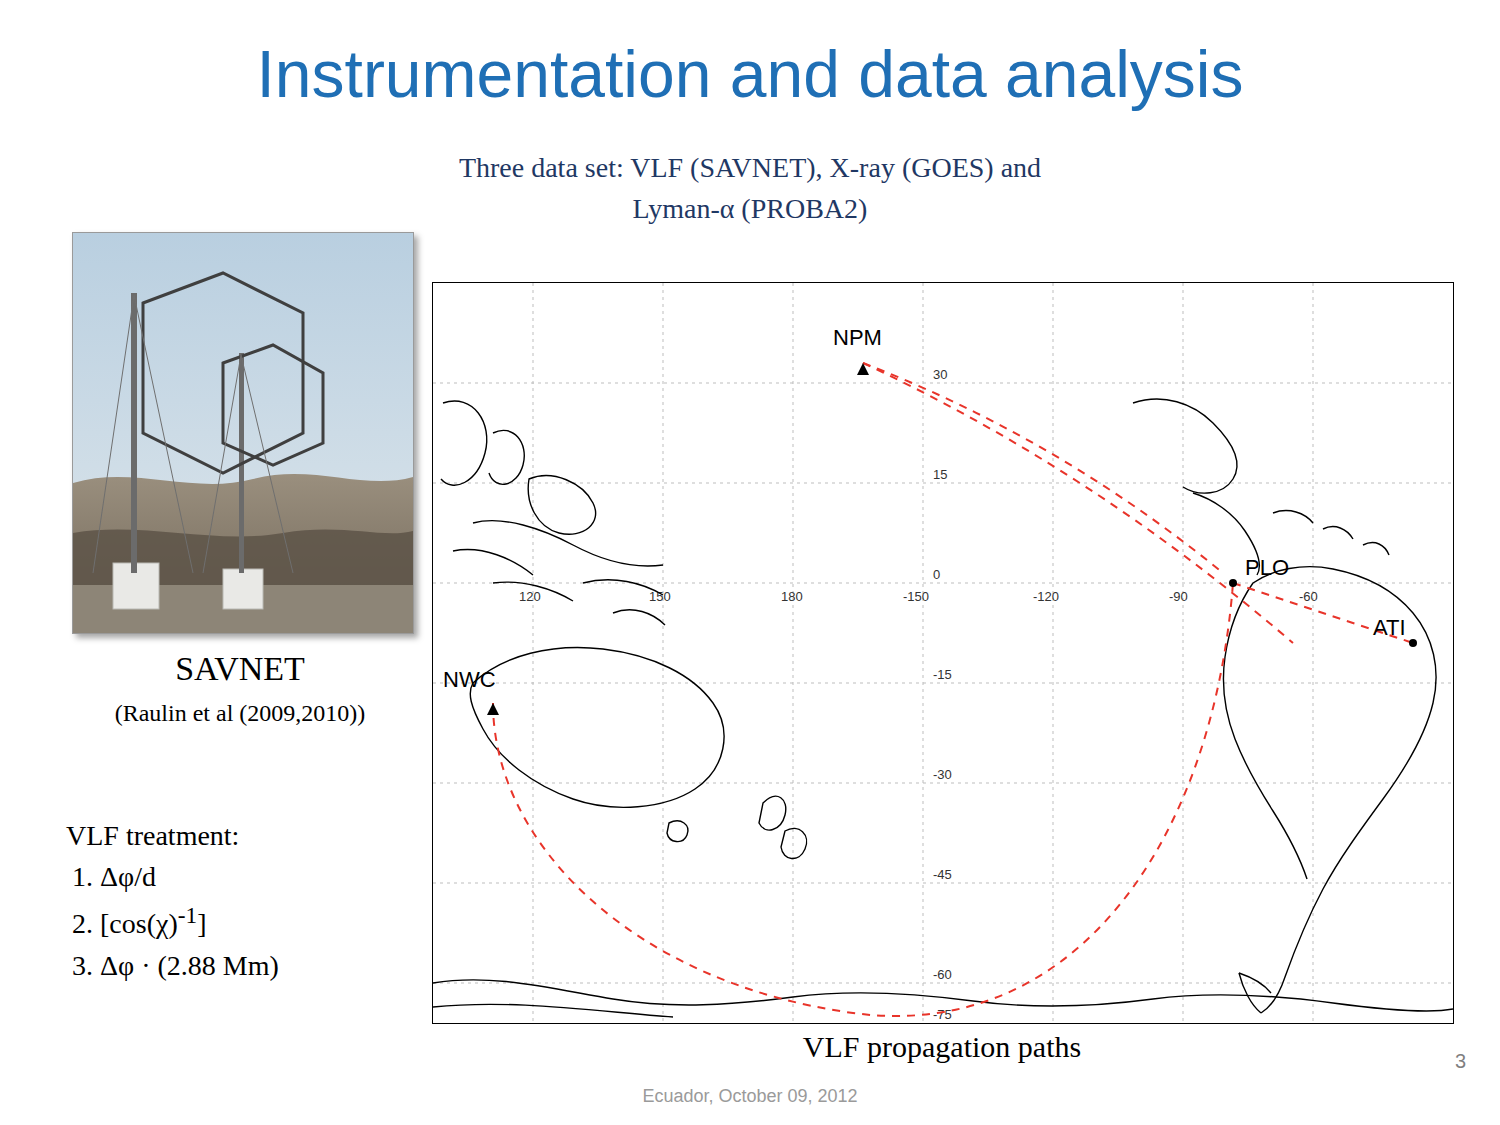Instrumentation and data analysis
Three data set: VLF (SAVNET), X-ray (GOES) and
Lyman-α (PROBA2)
SAVNET
(Raulin et al (2009,2010))
VLF treatment:
Δφ/d
[cos(χ)-1]
Δφ · (2.88 Mm)
30 15 0 -15 -30 -45 -60 -75 120 150 180 -150 -120 -90 -60 NPM NWC PLO ATI
VLF propagation paths
3
Ecuador, October 09, 2012